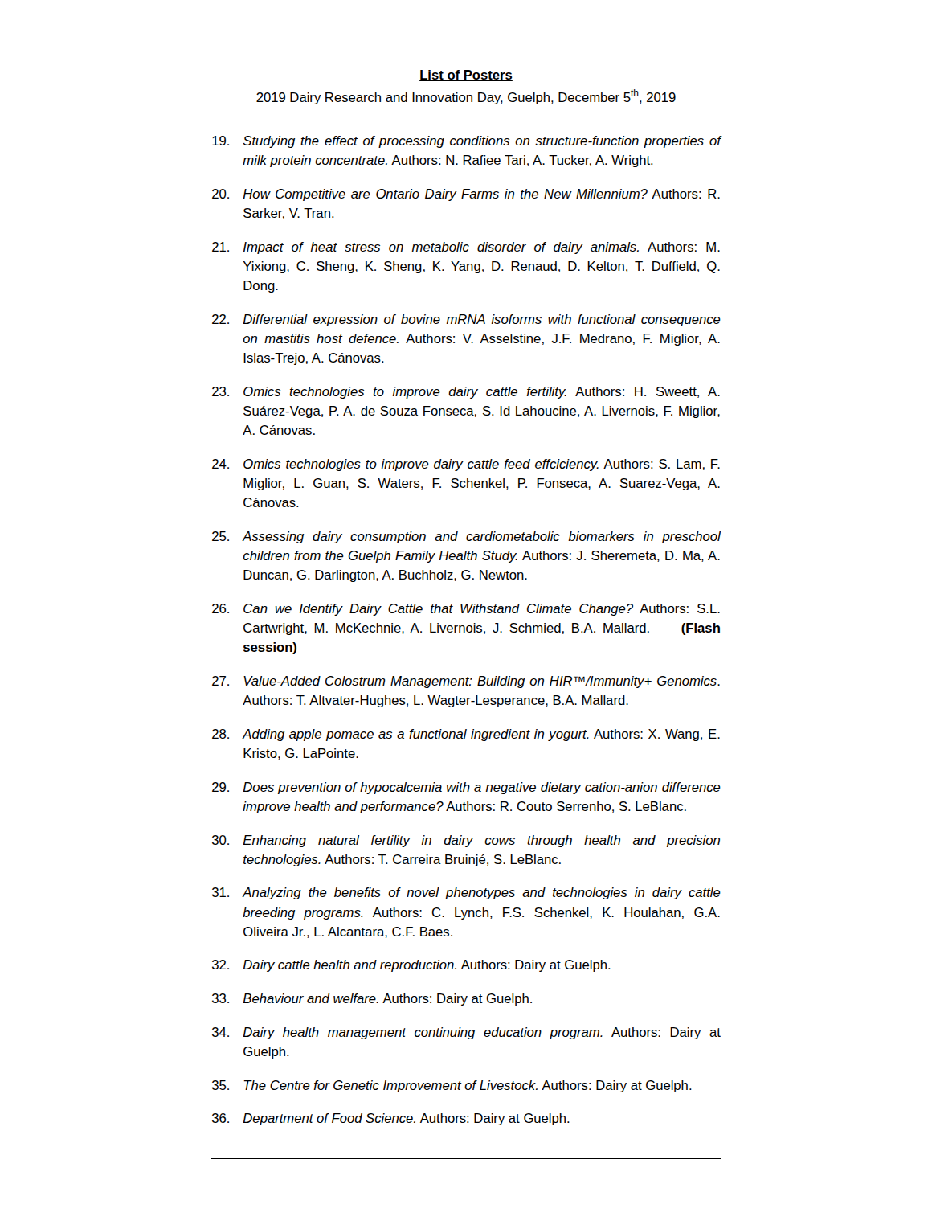List of Posters
2019 Dairy Research and Innovation Day, Guelph, December 5th, 2019
Studying the effect of processing conditions on structure-function properties of milk protein concentrate. Authors: N. Rafiee Tari, A. Tucker, A. Wright.
How Competitive are Ontario Dairy Farms in the New Millennium? Authors: R. Sarker, V. Tran.
Impact of heat stress on metabolic disorder of dairy animals. Authors: M. Yixiong, C. Sheng, K. Sheng, K. Yang, D. Renaud, D. Kelton, T. Duffield, Q. Dong.
Differential expression of bovine mRNA isoforms with functional consequence on mastitis host defence. Authors: V. Asselstine, J.F. Medrano, F. Miglior, A. Islas-Trejo, A. Cánovas.
Omics technologies to improve dairy cattle fertility. Authors: H. Sweett, A. Suárez-Vega, P. A. de Souza Fonseca, S. Id Lahoucine, A. Livernois, F. Miglior, A. Cánovas.
Omics technologies to improve dairy cattle feed effciciency. Authors: S. Lam, F. Miglior, L. Guan, S. Waters, F. Schenkel, P. Fonseca, A. Suarez-Vega, A. Cánovas.
Assessing dairy consumption and cardiometabolic biomarkers in preschool children from the Guelph Family Health Study. Authors: J. Sheremeta, D. Ma, A. Duncan, G. Darlington, A. Buchholz, G. Newton.
Can we Identify Dairy Cattle that Withstand Climate Change? Authors: S.L. Cartwright, M. McKechnie, A. Livernois, J. Schmied, B.A. Mallard. (Flash session)
Value-Added Colostrum Management: Building on HIR™/Immunity+ Genomics. Authors: T. Altvater-Hughes, L. Wagter-Lesperance, B.A. Mallard.
Adding apple pomace as a functional ingredient in yogurt. Authors: X. Wang, E. Kristo, G. LaPointe.
Does prevention of hypocalcemia with a negative dietary cation-anion difference improve health and performance? Authors: R. Couto Serrenho, S. LeBlanc.
Enhancing natural fertility in dairy cows through health and precision technologies. Authors: T. Carreira Bruinjé, S. LeBlanc.
Analyzing the benefits of novel phenotypes and technologies in dairy cattle breeding programs. Authors: C. Lynch, F.S. Schenkel, K. Houlahan, G.A. Oliveira Jr., L. Alcantara, C.F. Baes.
Dairy cattle health and reproduction. Authors: Dairy at Guelph.
Behaviour and welfare. Authors: Dairy at Guelph.
Dairy health management continuing education program. Authors: Dairy at Guelph.
The Centre for Genetic Improvement of Livestock. Authors: Dairy at Guelph.
Department of Food Science. Authors: Dairy at Guelph.